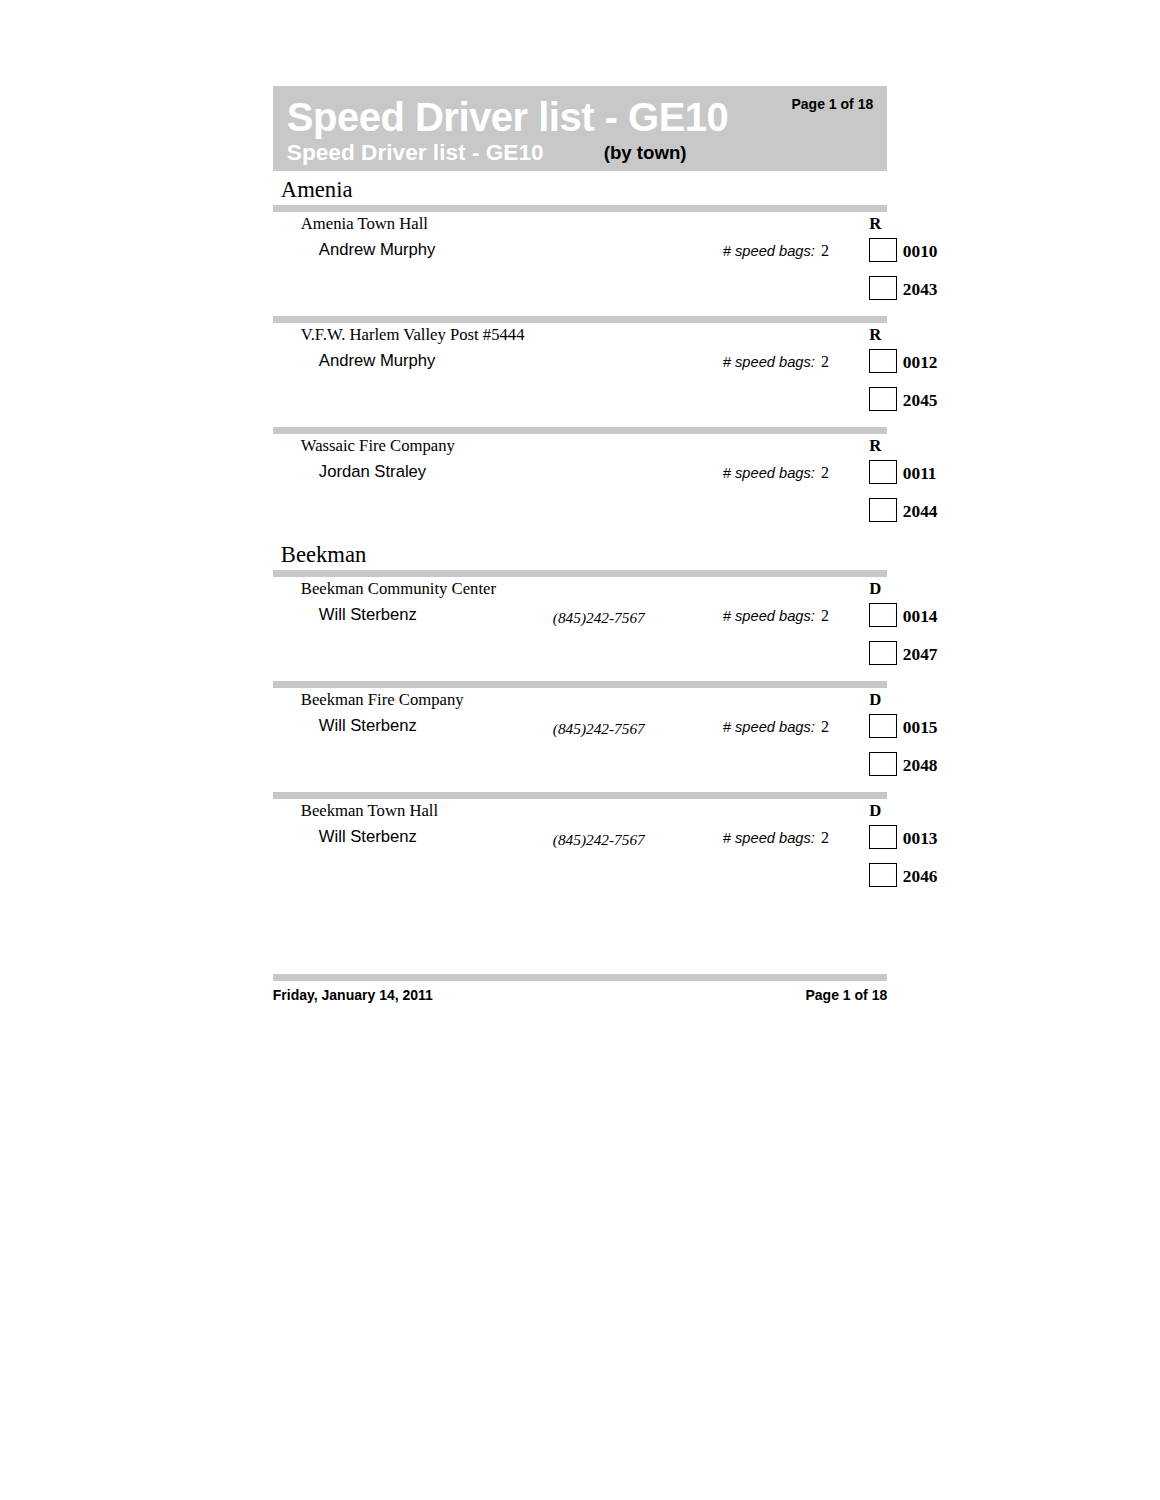Page 1 of 18
Speed Driver list - GE10
Speed Driver list - GE10
(by town)
Amenia
Amenia Town Hall R
Andrew Murphy # speed bags:2 0010 2043
V.F.W. Harlem Valley Post #5444 R
Andrew Murphy # speed bags:2 0012 2045
Wassaic Fire Company R
Jordan Straley # speed bags:2 0011 2044
Beekman
Beekman Community Center D
Will Sterbenz (845)242-7567 # speed bags:2 0014 2047
Beekman Fire Company D
Will Sterbenz (845)242-7567 # speed bags:2 0015 2048
Beekman Town Hall D
Will Sterbenz (845)242-7567 # speed bags:2 0013 2046
Friday, January 14, 2011 Page 1 of 18